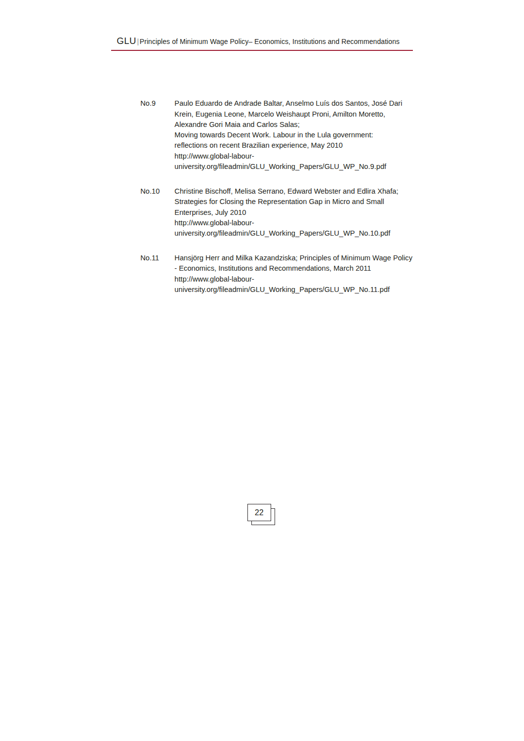GLU|Principles of Minimum Wage Policy– Economics, Institutions and Recommendations
No.9
Paulo Eduardo de Andrade Baltar, Anselmo Luís dos Santos, José Dari Krein, Eugenia Leone, Marcelo Weishaupt Proni, Amilton Moretto, Alexandre Gori Maia and Carlos Salas; Moving towards Decent Work. Labour in the Lula government: reflections on recent Brazilian experience, May 2010 http://www.global-labour- university.org/fileadmin/GLU_Working_Papers/GLU_WP_No.9.pdf
No.10
Christine Bischoff, Melisa Serrano, Edward Webster and Edlira Xhafa; Strategies for Closing the Representation Gap in Micro and Small Enterprises, July 2010 http://www.global-labour- university.org/fileadmin/GLU_Working_Papers/GLU_WP_No.10.pdf
No.11
Hansjörg Herr and Milka Kazandziska; Principles of Minimum Wage Policy - Economics, Institutions and Recommendations, March 2011 http://www.global-labour- university.org/fileadmin/GLU_Working_Papers/GLU_WP_No.11.pdf
22